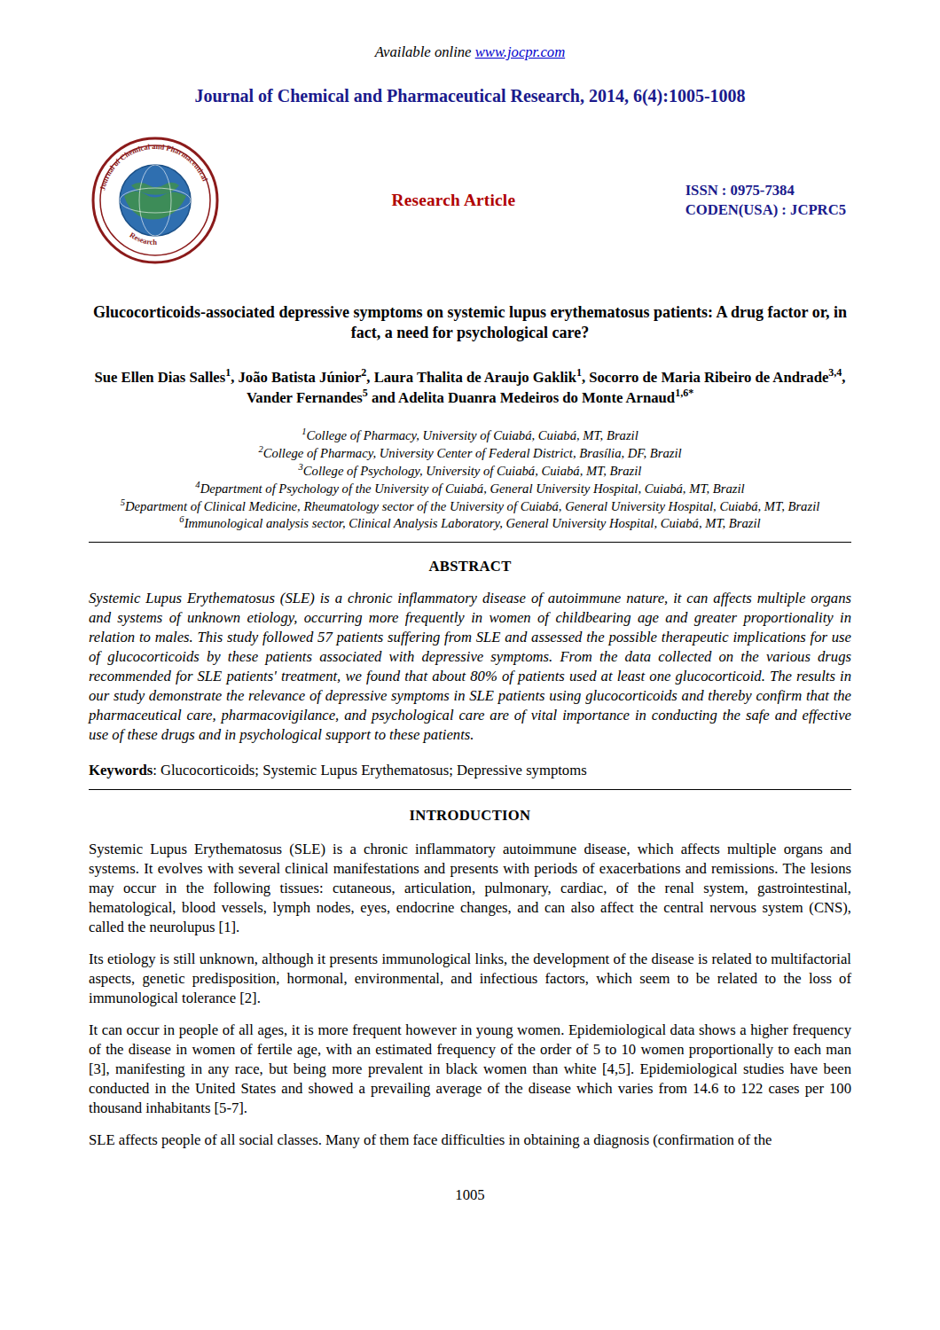Available online www.jocpr.com
Journal of Chemical and Pharmaceutical Research, 2014, 6(4):1005-1008
Journal of Chemical and Pharmaceutical Research
Research Article
ISSN : 0975-7384
CODEN(USA) : JCPRC5
Glucocorticoids-associated depressive symptoms on systemic lupus erythematosus patients: A drug factor or, in fact, a need for psychological care?
Sue Ellen Dias Salles1, João Batista Júnior2, Laura Thalita de Araujo Gaklik1, Socorro de Maria Ribeiro de Andrade3,4, Vander Fernandes5 and Adelita Duanra Medeiros do Monte Arnaud1,6*
1College of Pharmacy, University of Cuiabá, Cuiabá, MT, Brazil
2College of Pharmacy, University Center of Federal District, Brasília, DF, Brazil
3College of Psychology, University of Cuiabá, Cuiabá, MT, Brazil
4Department of Psychology of the University of Cuiabá, General University Hospital, Cuiabá, MT, Brazil
5Department of Clinical Medicine, Rheumatology sector of the University of Cuiabá, General University Hospital, Cuiabá, MT, Brazil
6Immunological analysis sector, Clinical Analysis Laboratory, General University Hospital, Cuiabá, MT, Brazil
ABSTRACT
Systemic Lupus Erythematosus (SLE) is a chronic inflammatory disease of autoimmune nature, it can affects multiple organs and systems of unknown etiology, occurring more frequently in women of childbearing age and greater proportionality in relation to males. This study followed 57 patients suffering from SLE and assessed the possible therapeutic implications for use of glucocorticoids by these patients associated with depressive symptoms. From the data collected on the various drugs recommended for SLE patients' treatment, we found that about 80% of patients used at least one glucocorticoid. The results in our study demonstrate the relevance of depressive symptoms in SLE patients using glucocorticoids and thereby confirm that the pharmaceutical care, pharmacovigilance, and psychological care are of vital importance in conducting the safe and effective use of these drugs and in psychological support to these patients.
Keywords: Glucocorticoids; Systemic Lupus Erythematosus; Depressive symptoms
INTRODUCTION
Systemic Lupus Erythematosus (SLE) is a chronic inflammatory autoimmune disease, which affects multiple organs and systems. It evolves with several clinical manifestations and presents with periods of exacerbations and remissions. The lesions may occur in the following tissues: cutaneous, articulation, pulmonary, cardiac, of the renal system, gastrointestinal, hematological, blood vessels, lymph nodes, eyes, endocrine changes, and can also affect the central nervous system (CNS), called the neurolupus [1].
Its etiology is still unknown, although it presents immunological links, the development of the disease is related to multifactorial aspects, genetic predisposition, hormonal, environmental, and infectious factors, which seem to be related to the loss of immunological tolerance [2].
It can occur in people of all ages, it is more frequent however in young women. Epidemiological data shows a higher frequency of the disease in women of fertile age, with an estimated frequency of the order of 5 to 10 women proportionally to each man [3], manifesting in any race, but being more prevalent in black women than white [4,5]. Epidemiological studies have been conducted in the United States and showed a prevailing average of the disease which varies from 14.6 to 122 cases per 100 thousand inhabitants [5-7].
SLE affects people of all social classes. Many of them face difficulties in obtaining a diagnosis (confirmation of the
1005